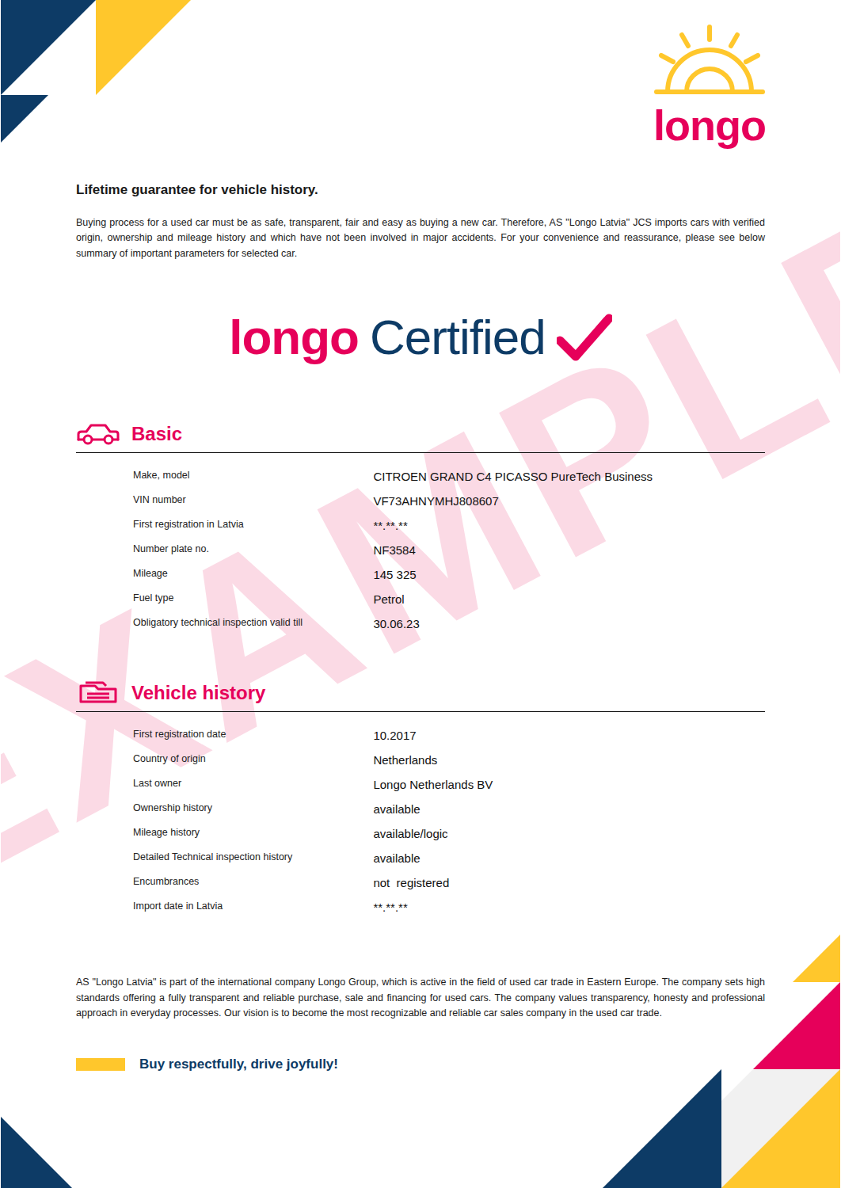EXAMPLE
longo
Lifetime guarantee for vehicle history.
Buying process for a used car must be as safe, transparent, fair and easy as buying a new car. Therefore, AS "Longo Latvia" JCS imports cars with verified origin, ownership and mileage history and which have not been involved in major accidents. For your convenience and reassurance, please see below summary of important parameters for selected car.
longo Certified
Basic
| Make, model | CITROEN GRAND C4 PICASSO PureTech Business |
| VIN number | VF73AHNYMHJ808607 |
| First registration in Latvia | **.**.** |
| Number plate no. | NF3584 |
| Mileage | 145 325 |
| Fuel type | Petrol |
| Obligatory technical inspection valid till | 30.06.23 |
Vehicle history
| First registration date | 10.2017 |
| Country of origin | Netherlands |
| Last owner | Longo Netherlands BV |
| Ownership history | available |
| Mileage history | available/logic |
| Detailed Technical inspection history | available |
| Encumbrances | not registered |
| Import date in Latvia | **.**.** |
AS "Longo Latvia" is part of the international company Longo Group, which is active in the field of used car trade in Eastern Europe. The company sets high standards offering a fully transparent and reliable purchase, sale and financing for used cars. The company values transparency, honesty and professional approach in everyday processes. Our vision is to become the most recognizable and reliable car sales company in the used car trade.
Buy respectfully, drive joyfully!